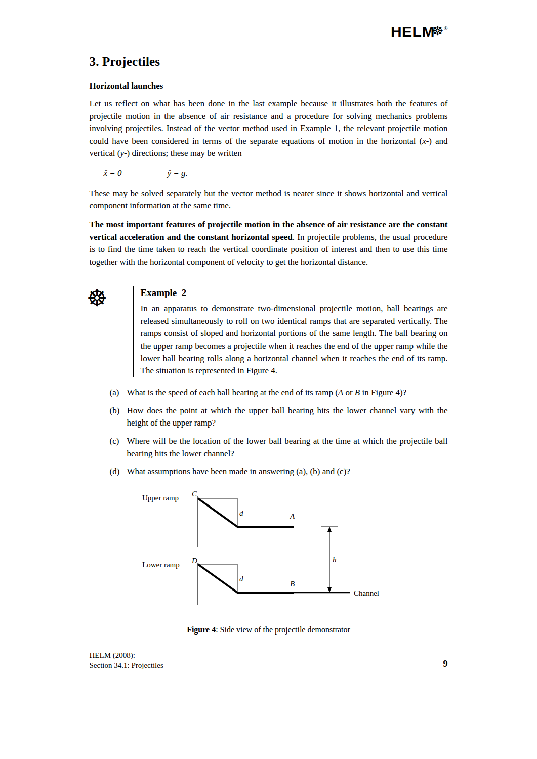HELM☸®
3. Projectiles
Horizontal launches
Let us reflect on what has been done in the last example because it illustrates both the features of projectile motion in the absence of air resistance and a procedure for solving mechanics problems involving projectiles. Instead of the vector method used in Example 1, the relevant projectile motion could have been considered in terms of the separate equations of motion in the horizontal (x-) and vertical (y-) directions; these may be written
ẍ = 0 ÿ = g.
These may be solved separately but the vector method is neater since it shows horizontal and vertical component information at the same time.
The most important features of projectile motion in the absence of air resistance are the constant vertical acceleration and the constant horizontal speed. In projectile problems, the usual procedure is to find the time taken to reach the vertical coordinate position of interest and then to use this time together with the horizontal component of velocity to get the horizontal distance.
☸
Example 2
In an apparatus to demonstrate two-dimensional projectile motion, ball bearings are released simultaneously to roll on two identical ramps that are separated vertically. The ramps consist of sloped and horizontal portions of the same length. The ball bearing on the upper ramp becomes a projectile when it reaches the end of the upper ramp while the lower ball bearing rolls along a horizontal channel when it reaches the end of its ramp. The situation is represented in Figure 4.
(a) What is the speed of each ball bearing at the end of its ramp (A or B in Figure 4)?
(b) How does the point at which the upper ball bearing hits the lower channel vary with the height of the upper ramp?
(c) Where will be the location of the lower ball bearing at the time at which the projectile ball bearing hits the lower channel?
(d) What assumptions have been made in answering (a), (b) and (c)?
Upper ramp C d A Lower ramp D d B Channel h
Figure 4: Side view of the projectile demonstrator
HELM (2008):
Section 34.1: Projectiles
9